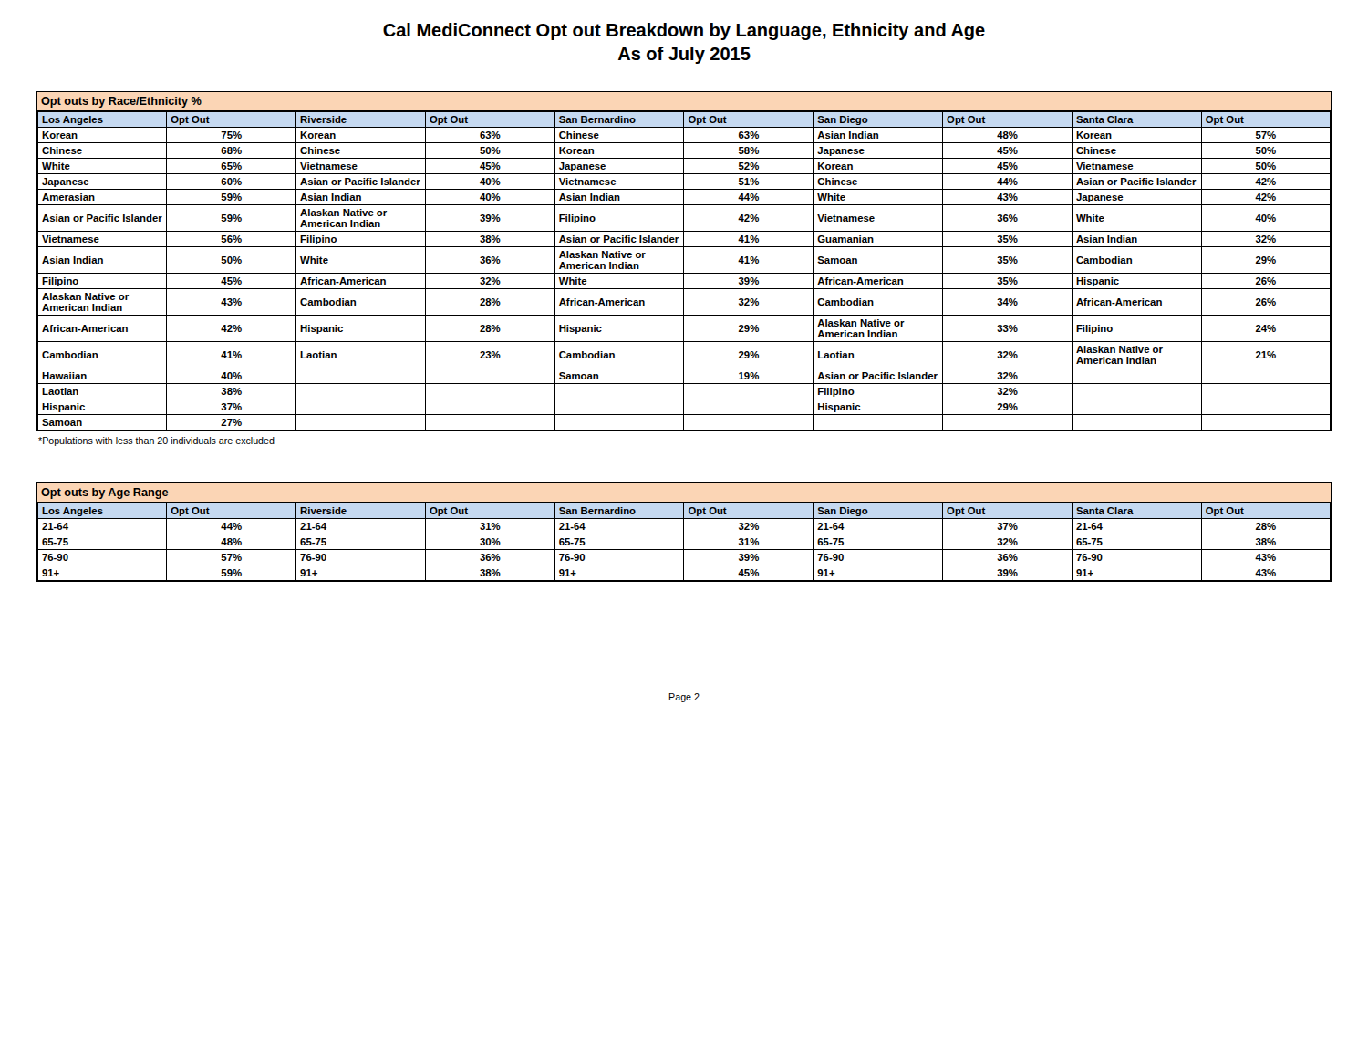Cal MediConnect Opt out Breakdown by Language, Ethnicity and Age
As of July 2015
Opt outs by Race/Ethnicity %
| Los Angeles | Opt Out | Riverside | Opt Out | San Bernardino | Opt Out | San Diego | Opt Out | Santa Clara | Opt Out |
| --- | --- | --- | --- | --- | --- | --- | --- | --- | --- |
| Korean | 75% | Korean | 63% | Chinese | 63% | Asian Indian | 48% | Korean | 57% |
| Chinese | 68% | Chinese | 50% | Korean | 58% | Japanese | 45% | Chinese | 50% |
| White | 65% | Vietnamese | 45% | Japanese | 52% | Korean | 45% | Vietnamese | 50% |
| Japanese | 60% | Asian or Pacific Islander | 40% | Vietnamese | 51% | Chinese | 44% | Asian or Pacific Islander | 42% |
| Amerasian | 59% | Asian Indian | 40% | Asian Indian | 44% | White | 43% | Japanese | 42% |
| Asian or Pacific Islander | 59% | Alaskan Native or American Indian | 39% | Filipino | 42% | Vietnamese | 36% | White | 40% |
| Vietnamese | 56% | Filipino | 38% | Asian or Pacific Islander | 41% | Guamanian | 35% | Asian Indian | 32% |
| Asian Indian | 50% | White | 36% | Alaskan Native or American Indian | 41% | Samoan | 35% | Cambodian | 29% |
| Filipino | 45% | African-American | 32% | White | 39% | African-American | 35% | Hispanic | 26% |
| Alaskan Native or American Indian | 43% | Cambodian | 28% | African-American | 32% | Cambodian | 34% | African-American | 26% |
| African-American | 42% | Hispanic | 28% | Hispanic | 29% | Alaskan Native or American Indian | 33% | Filipino | 24% |
| Cambodian | 41% | Laotian | 23% | Cambodian | 29% | Laotian | 32% | Alaskan Native or American Indian | 21% |
| Hawaiian | 40% | | | Samoan | 19% | Asian or Pacific Islander | 32% | | |
| Laotian | 38% | | | | | Filipino | 32% | | |
| Hispanic | 37% | | | | | Hispanic | 29% | | |
| Samoan | 27% | | | | | | | | |
*Populations with less than 20 individuals are excluded
Opt outs by Age Range
| Los Angeles | Opt Out | Riverside | Opt Out | San Bernardino | Opt Out | San Diego | Opt Out | Santa Clara | Opt Out |
| --- | --- | --- | --- | --- | --- | --- | --- | --- | --- |
| 21-64 | 44% | 21-64 | 31% | 21-64 | 32% | 21-64 | 37% | 21-64 | 28% |
| 65-75 | 48% | 65-75 | 30% | 65-75 | 31% | 65-75 | 32% | 65-75 | 38% |
| 76-90 | 57% | 76-90 | 36% | 76-90 | 39% | 76-90 | 36% | 76-90 | 43% |
| 91+ | 59% | 91+ | 38% | 91+ | 45% | 91+ | 39% | 91+ | 43% |
Page 2